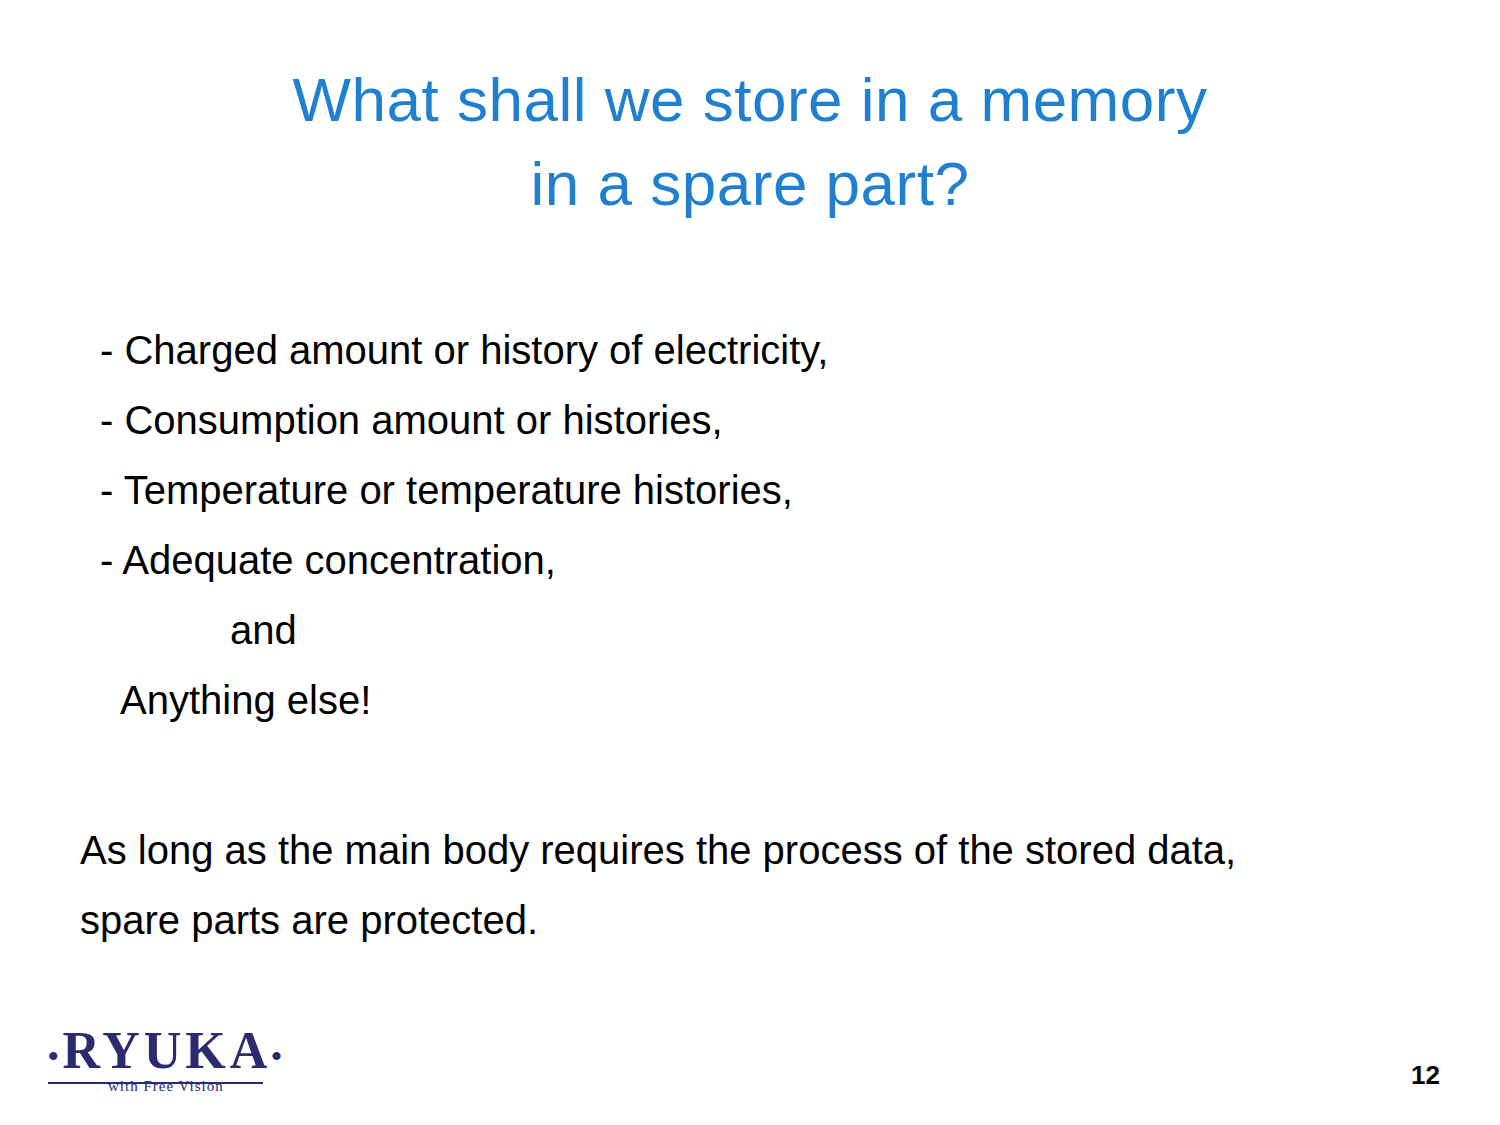What shall we store in a memory
in a spare part?
- Charged amount or history of electricity,
- Consumption amount or histories,
- Temperature or temperature histories,
- Adequate concentration,
and
Anything else!
As long as the main body requires the process of the stored data, spare parts are protected.
•RYUKA•
with Free Vision
12